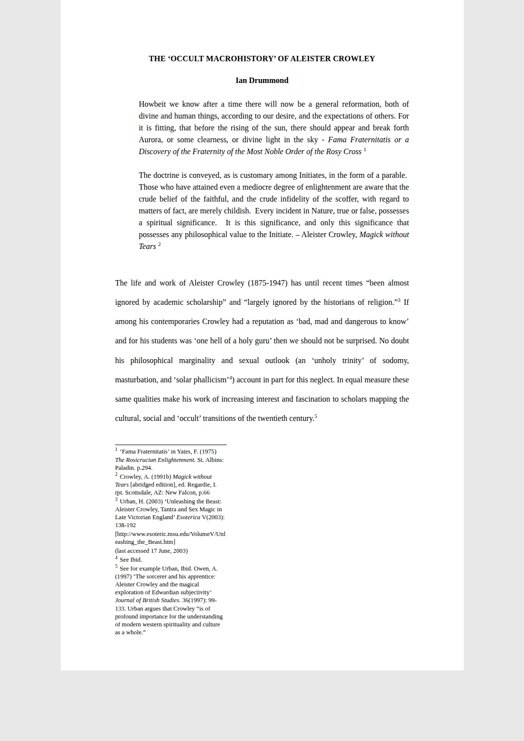The ‘Occult Macrohistory’ of Aleister Crowley
Ian Drummond
Howbeit we know after a time there will now be a general reformation, both of divine and human things, according to our desire, and the expectations of others. For it is fitting, that before the rising of the sun, there should appear and break forth Aurora, or some clearness, or divine light in the sky - Fama Fraternitatis or a Discovery of the Fraternity of the Most Noble Order of the Rosy Cross 1
The doctrine is conveyed, as is customary among Initiates, in the form of a parable. Those who have attained even a mediocre degree of enlightenment are aware that the crude belief of the faithful, and the crude infidelity of the scoffer, with regard to matters of fact, are merely childish. Every incident in Nature, true or false, possesses a spiritual significance. It is this significance, and only this significance that possesses any philosophical value to the Initiate. – Aleister Crowley, Magick without Tears 2
The life and work of Aleister Crowley (1875-1947) has until recent times “been almost ignored by academic scholarship” and “largely ignored by the historians of religion.”3 If among his contemporaries Crowley had a reputation as ‘bad, mad and dangerous to know’ and for his students was ‘one hell of a holy guru’ then we should not be surprised. No doubt his philosophical marginality and sexual outlook (an ‘unholy trinity’ of sodomy, masturbation, and ‘solar phallicism’4) account in part for this neglect. In equal measure these same qualities make his work of increasing interest and fascination to scholars mapping the cultural, social and ‘occult’ transitions of the twentieth century.5
1 ‘Fama Fraternitatis’ in Yates, F. (1975) The Rosicrucian Enlightenment. St. Albins: Paladin. p.294.
2 Crowley, A. (1991b) Magick without Tears [abridged edition], ed. Regardie, I. rpt. Scottsdale, AZ: New Falcon, p.66
3 Urban, H. (2003) ‘Unleashing the Beast: Aleister Crowley, Tantra and Sex Magic in Late Victorian England’ Esoterica V(2003): 138-192
[http://www.esoteric.msu.edu/VolumeV/Unleashing_the_Beast.htm]
(last accessed 17 June, 2003)
4 See Ibid.
5 See for example Urban, Ibid. Owen, A. (1997) ‘The sorcerer and his apprentice: Aleister Crowley and the magical exploration of Edwardian subjectivity’ Journal of British Studies. 36(1997): 99-133. Urban argues that Crowley “is of profound importance for the understanding of modern western spirituality and culture as a whole.”